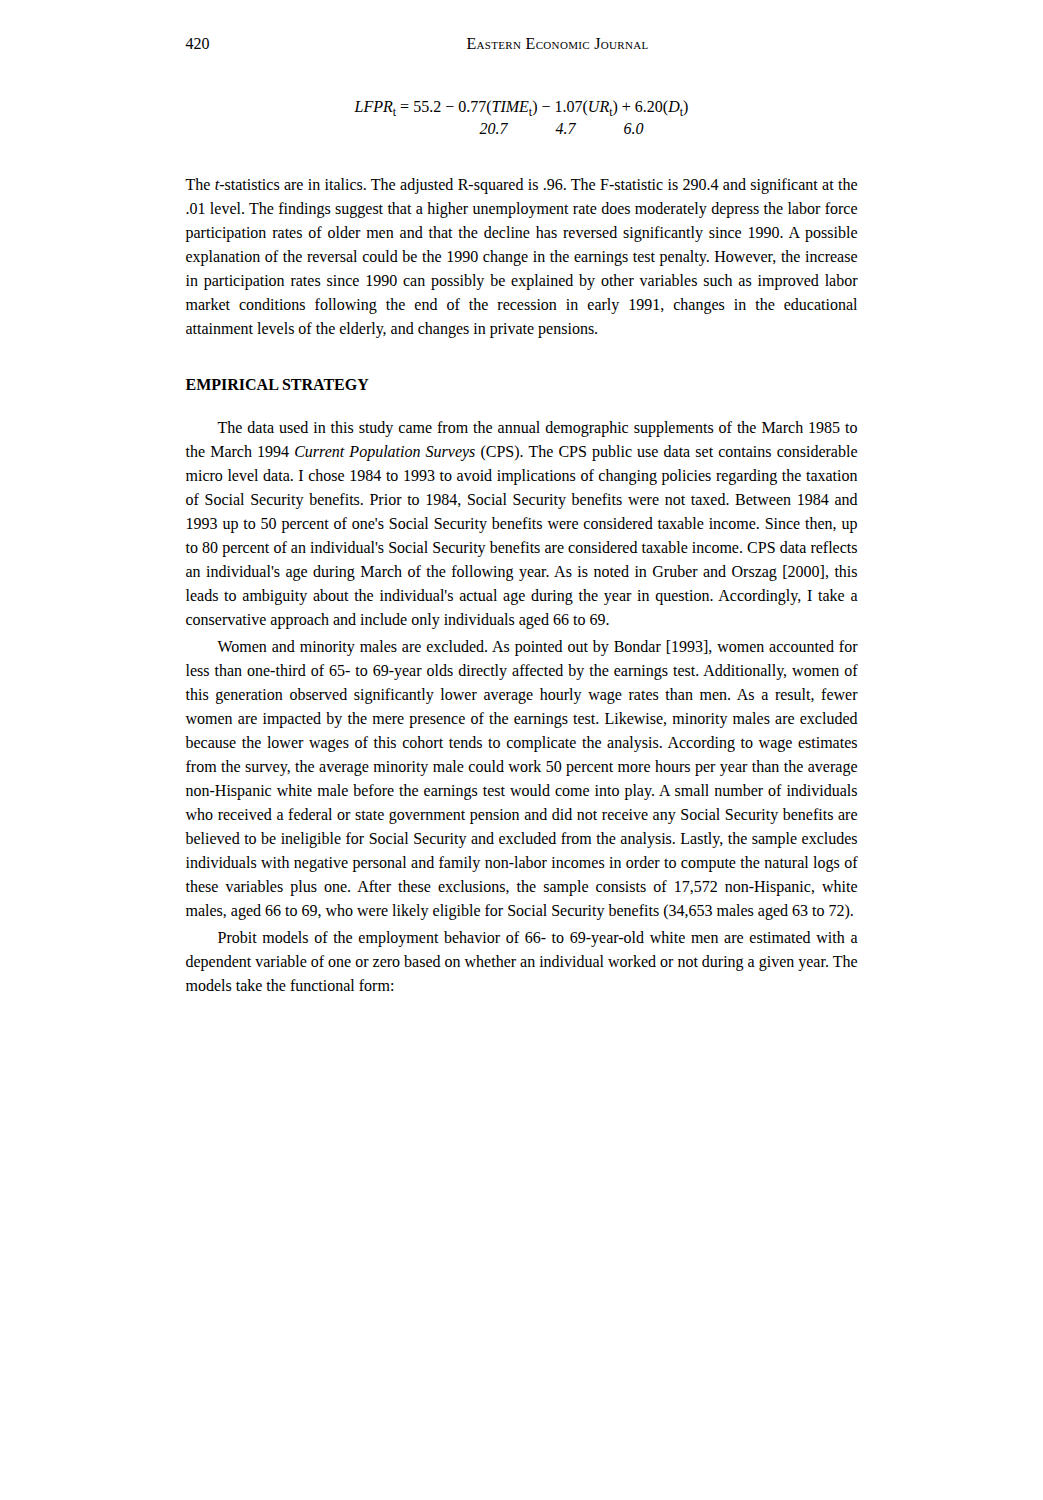420 Eastern Economic Journal
LFPRt = 55.2 − 0.77(TIMEt) − 1.07(URt) + 6.20(Dt) 20.7 4.7 6.0
The t-statistics are in italics. The adjusted R-squared is .96. The F-statistic is 290.4 and significant at the .01 level. The findings suggest that a higher unemployment rate does moderately depress the labor force participation rates of older men and that the decline has reversed significantly since 1990. A possible explanation of the reversal could be the 1990 change in the earnings test penalty. However, the increase in participation rates since 1990 can possibly be explained by other variables such as improved labor market conditions following the end of the recession in early 1991, changes in the educational attainment levels of the elderly, and changes in private pensions.
EMPIRICAL STRATEGY
The data used in this study came from the annual demographic supplements of the March 1985 to the March 1994 Current Population Surveys (CPS). The CPS public use data set contains considerable micro level data. I chose 1984 to 1993 to avoid implications of changing policies regarding the taxation of Social Security benefits. Prior to 1984, Social Security benefits were not taxed. Between 1984 and 1993 up to 50 percent of one's Social Security benefits were considered taxable income. Since then, up to 80 percent of an individual's Social Security benefits are considered taxable income. CPS data reflects an individual's age during March of the following year. As is noted in Gruber and Orszag [2000], this leads to ambiguity about the individual's actual age during the year in question. Accordingly, I take a conservative approach and include only individuals aged 66 to 69.
Women and minority males are excluded. As pointed out by Bondar [1993], women accounted for less than one-third of 65- to 69-year olds directly affected by the earnings test. Additionally, women of this generation observed significantly lower average hourly wage rates than men. As a result, fewer women are impacted by the mere presence of the earnings test. Likewise, minority males are excluded because the lower wages of this cohort tends to complicate the analysis. According to wage estimates from the survey, the average minority male could work 50 percent more hours per year than the average non-Hispanic white male before the earnings test would come into play. A small number of individuals who received a federal or state government pension and did not receive any Social Security benefits are believed to be ineligible for Social Security and excluded from the analysis. Lastly, the sample excludes individuals with negative personal and family non-labor incomes in order to compute the natural logs of these variables plus one. After these exclusions, the sample consists of 17,572 non-Hispanic, white males, aged 66 to 69, who were likely eligible for Social Security benefits (34,653 males aged 63 to 72).
Probit models of the employment behavior of 66- to 69-year-old white men are estimated with a dependent variable of one or zero based on whether an individual worked or not during a given year. The models take the functional form: